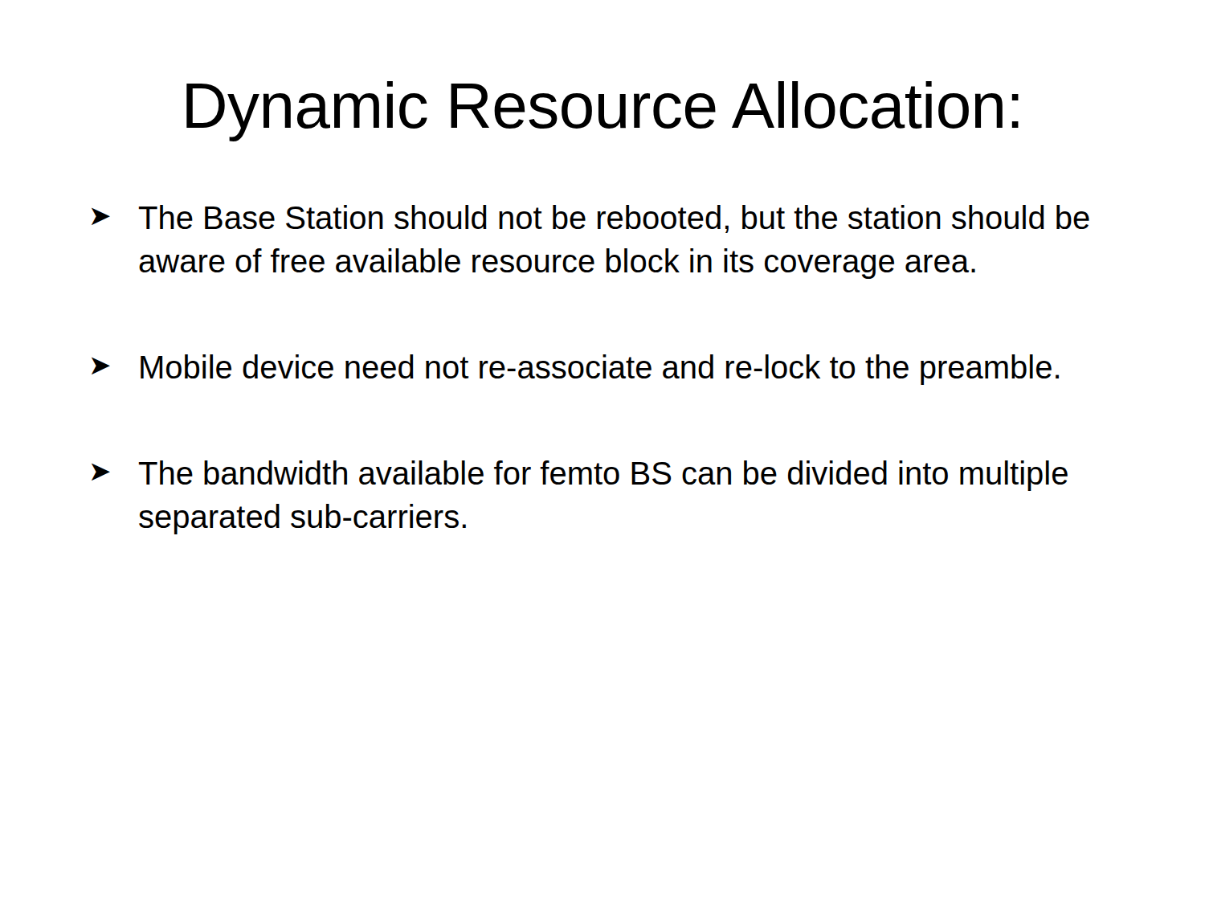Dynamic Resource Allocation:
The Base Station should not be rebooted, but the station should be aware of free available resource block in its coverage area.
Mobile device need not re-associate and re-lock to the preamble.
The bandwidth available for femto BS can be divided into multiple separated sub-carriers.